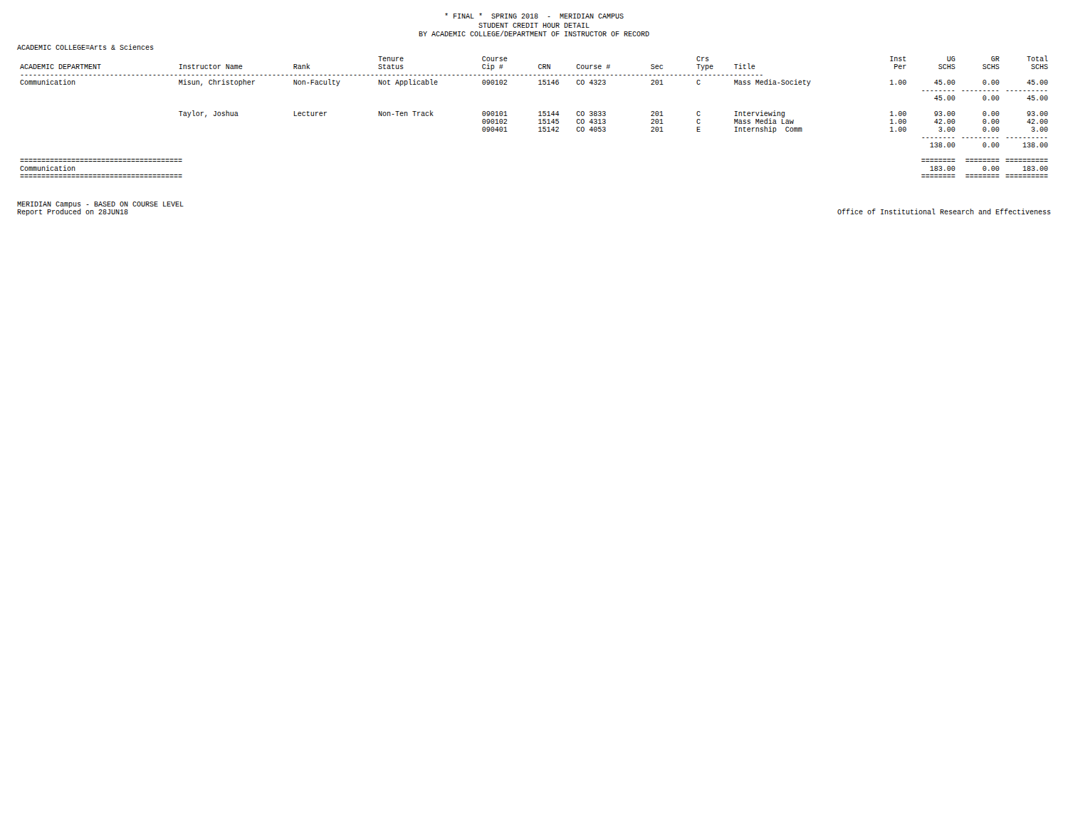* FINAL * SPRING 2018 - MERIDIAN CAMPUS
STUDENT CREDIT HOUR DETAIL
BY ACADEMIC COLLEGE/DEPARTMENT OF INSTRUCTOR OF RECORD
ACADEMIC COLLEGE=Arts & Sciences
| | | | Tenure | Course | | | | Crs | | Inst | UG | GR | Total |
| --- | --- | --- | --- | --- | --- | --- | --- | --- | --- | --- | --- | --- | --- |
| ACADEMIC DEPARTMENT | Instructor Name | Rank | Status | Cip # | CRN | Course # | Sec | Type | Title | Per | SCHS | SCHS | SCHS |
| ------------------------------------------------------------------------------------------------------------------------------------------------------------------------------ |
| Communication | Misun, Christopher | Non-Faculty | Not Applicable | 090102 | 15146 | CO 4323 | 201 | C | Mass Media-Society | 1.00 | 45.00 | 0.00 | 45.00 |
| | -------- | --------- | ---------- |
| | 45.00 | 0.00 | 45.00 |
| | Taylor, Joshua | Lecturer | Non-Ten Track | 090101 | 15144 | CO 3833 | 201 | C | Interviewing | 1.00 | 93.00 | 0.00 | 93.00 |
| | | | | 090102 | 15145 | CO 4313 | 201 | C | Mass Media Law | 1.00 | 42.00 | 0.00 | 42.00 |
| | | | | 090401 | 15142 | CO 4053 | 201 | E | Internship Comm | 1.00 | 3.00 | 0.00 | 3.00 |
| | -------- | --------- | ---------- |
| | 138.00 | 0.00 | 138.00 |
| ====================================== | ======== | ======== | ========== |
| Communication | | 183.00 | 0.00 | 183.00 |
| ====================================== | ======== | ======== | ========== |
MERIDIAN Campus - BASED ON COURSE LEVEL
Report Produced on 28JUN18
Office of Institutional Research and Effectiveness